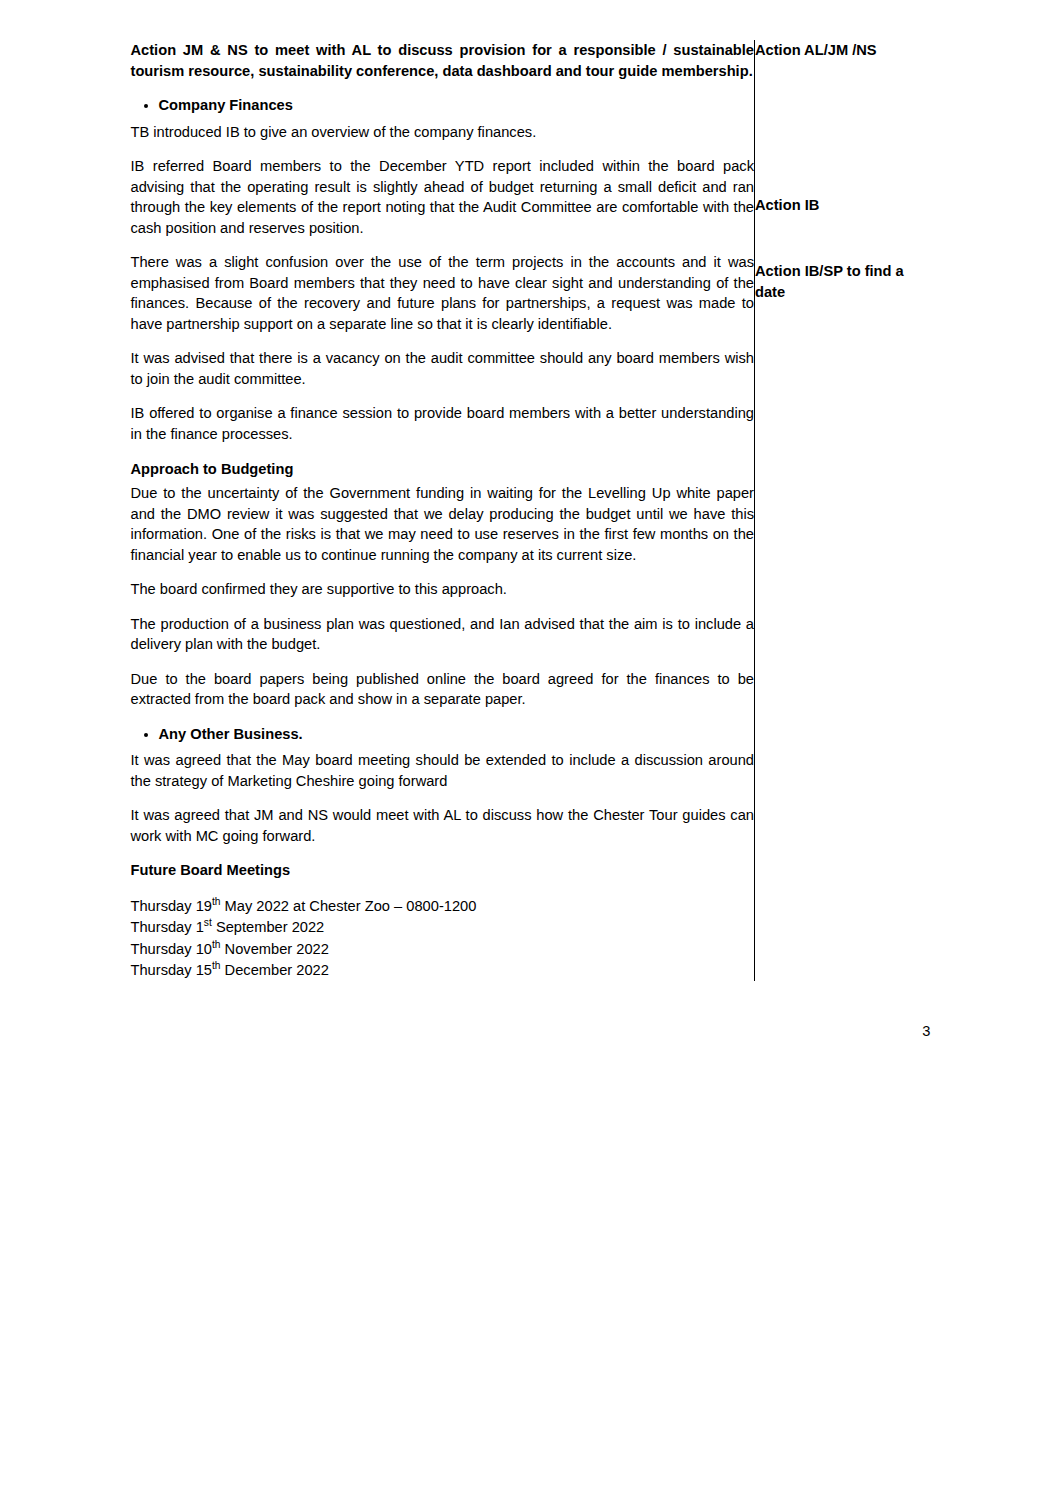| Action JM & NS to meet with AL to discuss provision for a responsible / sustainable tourism resource, sustainability conference, data dashboard and tour guide membership. Company Finances TB introduced IB to give an overview of the company finances. IB referred Board members to the December YTD report included within the board pack advising that the operating result is slightly ahead of budget returning a small deficit and ran through the key elements of the report noting that the Audit Committee are comfortable with the cash position and reserves position. There was a slight confusion over the use of the term projects in the accounts and it was emphasised from Board members that they need to have clear sight and understanding of the finances. Because of the recovery and future plans for partnerships, a request was made to have partnership support on a separate line so that it is clearly identifiable. It was advised that there is a vacancy on the audit committee should any board members wish to join the audit committee. IB offered to organise a finance session to provide board members with a better understanding in the finance processes. Approach to Budgeting Due to the uncertainty of the Government funding in waiting for the Levelling Up white paper and the DMO review it was suggested that we delay producing the budget until we have this information. One of the risks is that we may need to use reserves in the first few months on the financial year to enable us to continue running the company at its current size. The board confirmed they are supportive to this approach. The production of a business plan was questioned, and Ian advised that the aim is to include a delivery plan with the budget. Due to the board papers being published online the board agreed for the finances to be extracted from the board pack and show in a separate paper. Any Other Business. It was agreed that the May board meeting should be extended to include a discussion around the strategy of Marketing Cheshire going forward It was agreed that JM and NS would meet with AL to discuss how the Chester Tour guides can work with MC going forward. Future Board Meetings Thursday 19 th May 2022 at Chester Zoo – 0800-1200 Thursday 1 st September 2022 Thursday 10 th November 2022 Thursday 15 th December 2022 | Action AL/JM /NS Action IB Action IB/SP to find a date |
3